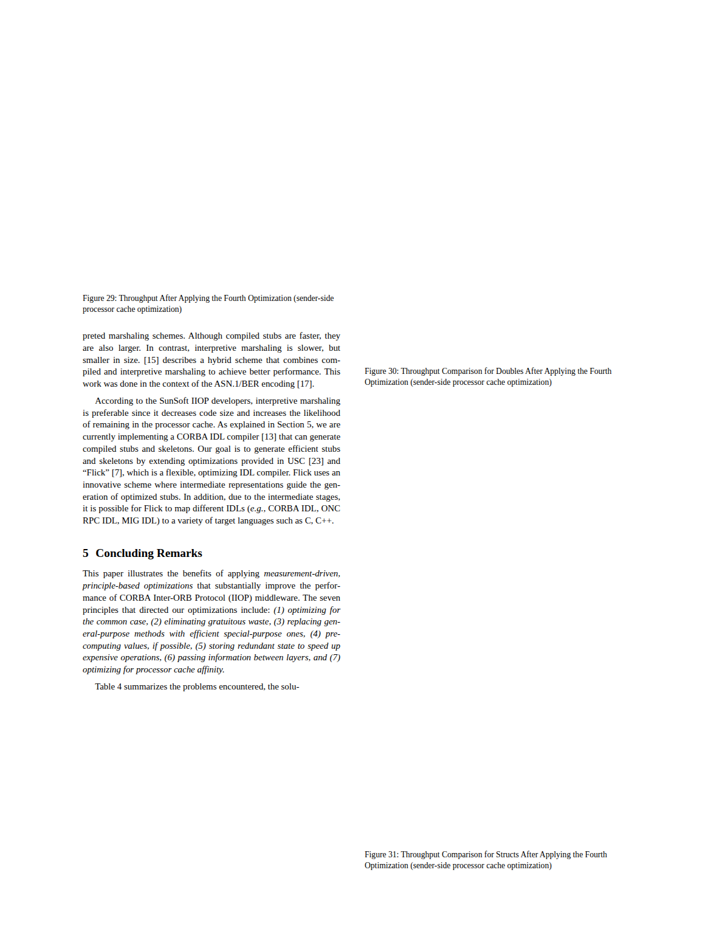Figure 29: Throughput After Applying the Fourth Optimization (sender-side processor cache optimization)
preted marshaling schemes. Although compiled stubs are faster, they are also larger. In contrast, interpretive marshaling is slower, but smaller in size. [15] describes a hybrid scheme that combines compiled and interpretive marshaling to achieve better performance. This work was done in the context of the ASN.1/BER encoding [17].
According to the SunSoft IIOP developers, interpretive marshaling is preferable since it decreases code size and increases the likelihood of remaining in the processor cache. As explained in Section 5, we are currently implementing a CORBA IDL compiler [13] that can generate compiled stubs and skeletons. Our goal is to generate efficient stubs and skeletons by extending optimizations provided in USC [23] and “Flick” [7], which is a flexible, optimizing IDL compiler. Flick uses an innovative scheme where intermediate representations guide the generation of optimized stubs. In addition, due to the intermediate stages, it is possible for Flick to map different IDLs (e.g., CORBA IDL, ONC RPC IDL, MIG IDL) to a variety of target languages such as C, C++.
5 Concluding Remarks
This paper illustrates the benefits of applying measurement-driven, principle-based optimizations that substantially improve the performance of CORBA Inter-ORB Protocol (IIOP) middleware. The seven principles that directed our optimizations include: (1) optimizing for the common case, (2) eliminating gratuitous waste, (3) replacing general-purpose methods with efficient special-purpose ones, (4) pre-computing values, if possible, (5) storing redundant state to speed up expensive operations, (6) passing information between layers, and (7) optimizing for processor cache affinity.
Table 4 summarizes the problems encountered, the solu-
Figure 30: Throughput Comparison for Doubles After Applying the Fourth Optimization (sender-side processor cache optimization)
Figure 31: Throughput Comparison for Structs After Applying the Fourth Optimization (sender-side processor cache optimization)